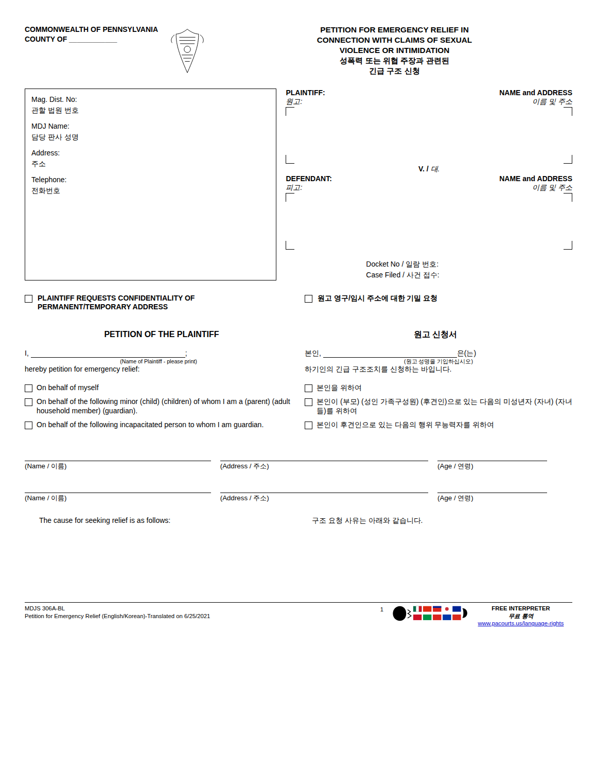COMMONWEALTH OF PENNSYLVANIA
COUNTY OF ____________
PETITION FOR EMERGENCY RELIEF IN
CONNECTION WITH CLAIMS OF SEXUAL
VIOLENCE OR INTIMIDATION
성폭력 또는 위협 주장과 관련된
긴급 구조 신청
Mag. Dist. No:관할 법원 번호
MDJ Name:담당 판사 성명
Address:주소
Telephone:전화번호
PLAINTIFF:
원고: NAME and ADDRESS
이름 및 주소
V. / 대.
DEFENDANT:
피고: NAME and ADDRESS
이름 및 주소
Docket No / 일람 번호:
Case Filed / 사건 접수:
PLAINTIFF REQUESTS CONFIDENTIALITY OF
PERMANENT/TEMPORARY ADDRESS
원고 영구/임시 주소에 대한 기밀 요청
PETITION OF THE PLAINTIFF
원고 신청서
I, ; (Name of Plaintiff - please print)
hereby petition for emergency relief:
On behalf of myself
On behalf of the following minor (child) (children) of whom I am a (parent) (adult household member) (guardian).
On behalf of the following incapacitated person to whom I am guardian.
본인, 은(는) (원고 성명을 기입하십시오)
하기인의 긴급 구조조치를 신청하는 바입니다.
본인을 위하여
본인이 (부모) (성인 가족구성원) (후견인)으로 있는 다음의 미성년자 (자녀) (자녀들)를 위하여
본인이 후견인으로 있는 다음의 행위 무능력자를 위하여
(Name / 이름)
(Address / 주소)
(Age / 연령)
(Name / 이름)
(Address / 주소)
(Age / 연령)
The cause for seeking relief is as follows:
구조 요청 사유는 아래와 같습니다.
MDJS 306A-BL
Petition for Emergency Relief (English/Korean)-Translated on 6/25/2021
1
FREE INTERPRETER
무료 통역
www.pacourts.us/language-rights